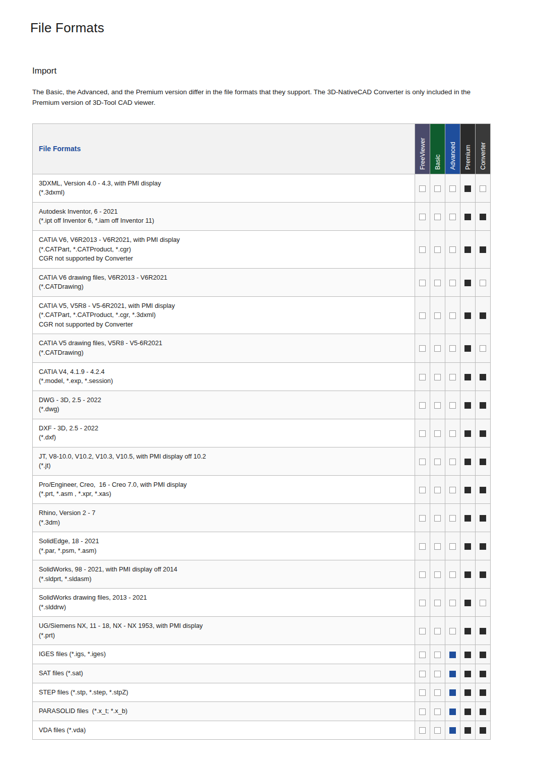File Formats
Import
The Basic, the Advanced, and the Premium version differ in the file formats that they support. The 3D-NativeCAD Converter is only included in the Premium version of 3D-Tool CAD viewer.
| File Formats | FreeViewer | Basic | Advanced | Premium | Converter |
| --- | --- | --- | --- | --- | --- |
| 3DXML, Version 4.0 - 4.3, with PMI display (*.3dxml) | | | | | |
| Autodesk Inventor, 6 - 2021 (*.ipt off Inventor 6, *.iam off Inventor 11) | | | | | |
| CATIA V6, V6R2013 - V6R2021, with PMI display (*.CATPart, *.CATProduct, *.cgr) CGR not supported by Converter | | | | | |
| CATIA V6 drawing files, V6R2013 - V6R2021 (*.CATDrawing) | | | | | |
| CATIA V5, V5R8 - V5-6R2021, with PMI display (*.CATPart, *.CATProduct, *.cgr, *.3dxml) CGR not supported by Converter | | | | | |
| CATIA V5 drawing files, V5R8 - V5-6R2021 (*.CATDrawing) | | | | | |
| CATIA V4, 4.1.9 - 4.2.4 (*.model, *.exp, *.session) | | | | | |
| DWG - 3D, 2.5 - 2022 (*.dwg) | | | | | |
| DXF - 3D, 2.5 - 2022 (*.dxf) | | | | | |
| JT, V8-10.0, V10.2, V10.3, V10.5, with PMI display off 10.2 (*.jt) | | | | | |
| Pro/Engineer, Creo, 16 - Creo 7.0, with PMI display (*.prt, *.asm , *.xpr, *.xas) | | | | | |
| Rhino, Version 2 - 7 (*.3dm) | | | | | |
| SolidEdge, 18 - 2021 (*.par, *.psm, *.asm) | | | | | |
| SolidWorks, 98 - 2021, with PMI display off 2014 (*.sldprt, *.sldasm) | | | | | |
| SolidWorks drawing files, 2013 - 2021 (*.slddrw) | | | | | |
| UG/Siemens NX, 11 - 18, NX - NX 1953, with PMI display (*.prt) | | | | | |
| IGES files (*.igs, *.iges) | | | | | |
| SAT files (*.sat) | | | | | |
| STEP files (*.stp, *.step, *.stpZ) | | | | | |
| PARASOLID files (*.x_t; *.x_b) | | | | | |
| VDA files (*.vda) | | | | | |